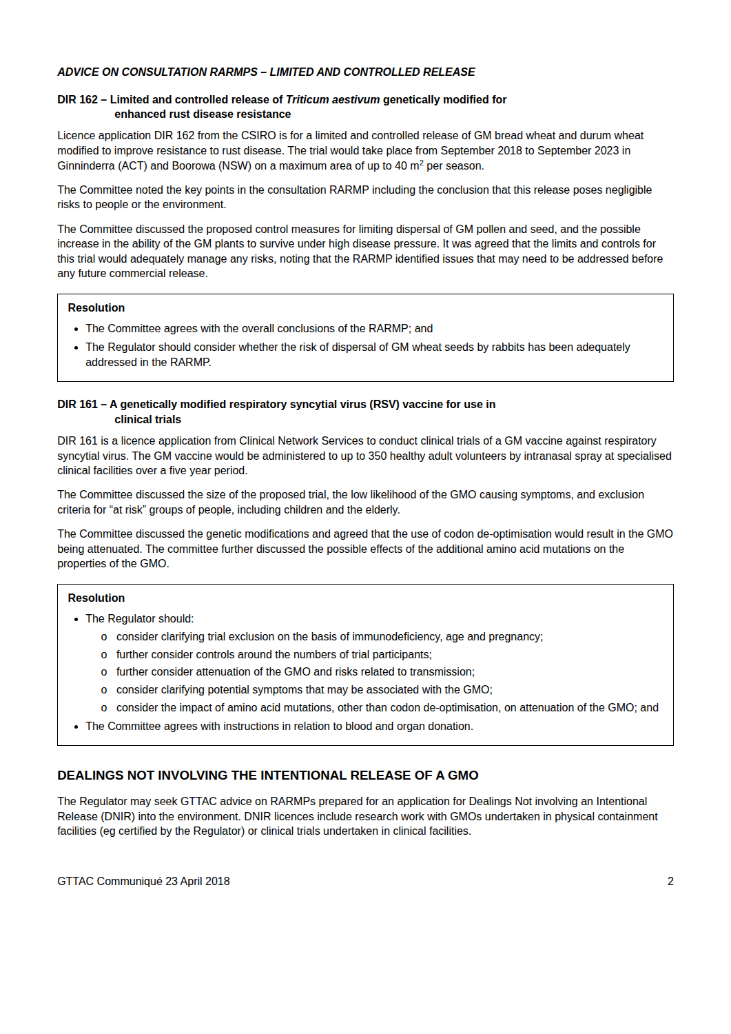ADVICE ON CONSULTATION RARMPS – LIMITED AND CONTROLLED RELEASE
DIR 162 – Limited and controlled release of Triticum aestivum genetically modified forenhanced rust disease resistance
Licence application DIR 162 from the CSIRO is for a limited and controlled release of GM bread wheat and durum wheat modified to improve resistance to rust disease. The trial would take place from September 2018 to September 2023 in Ginninderra (ACT) and Boorowa (NSW) on a maximum area of up to 40 m2 per season.
The Committee noted the key points in the consultation RARMP including the conclusion that this release poses negligible risks to people or the environment.
The Committee discussed the proposed control measures for limiting dispersal of GM pollen and seed, and the possible increase in the ability of the GM plants to survive under high disease pressure. It was agreed that the limits and controls for this trial would adequately manage any risks, noting that the RARMP identified issues that may need to be addressed before any future commercial release.
Resolution
The Committee agrees with the overall conclusions of the RARMP; and
The Regulator should consider whether the risk of dispersal of GM wheat seeds by rabbits has been adequately addressed in the RARMP.
DIR 161 – A genetically modified respiratory syncytial virus (RSV) vaccine for use inclinical trials
DIR 161 is a licence application from Clinical Network Services to conduct clinical trials of a GM vaccine against respiratory syncytial virus. The GM vaccine would be administered to up to 350 healthy adult volunteers by intranasal spray at specialised clinical facilities over a five year period.
The Committee discussed the size of the proposed trial, the low likelihood of the GMO causing symptoms, and exclusion criteria for “at risk” groups of people, including children and the elderly.
The Committee discussed the genetic modifications and agreed that the use of codon de-optimisation would result in the GMO being attenuated. The committee further discussed the possible effects of the additional amino acid mutations on the properties of the GMO.
Resolution
The Regulator should:
consider clarifying trial exclusion on the basis of immunodeficiency, age and pregnancy;
further consider controls around the numbers of trial participants;
further consider attenuation of the GMO and risks related to transmission;
consider clarifying potential symptoms that may be associated with the GMO;
consider the impact of amino acid mutations, other than codon de-optimisation, on attenuation of the GMO; and
The Committee agrees with instructions in relation to blood and organ donation.
Dealings not involving the intentional release of a GMO
The Regulator may seek GTTAC advice on RARMPs prepared for an application for Dealings Not involving an Intentional Release (DNIR) into the environment. DNIR licences include research work with GMOs undertaken in physical containment facilities (eg certified by the Regulator) or clinical trials undertaken in clinical facilities.
GTTAC Communiqué 23 April 2018 2